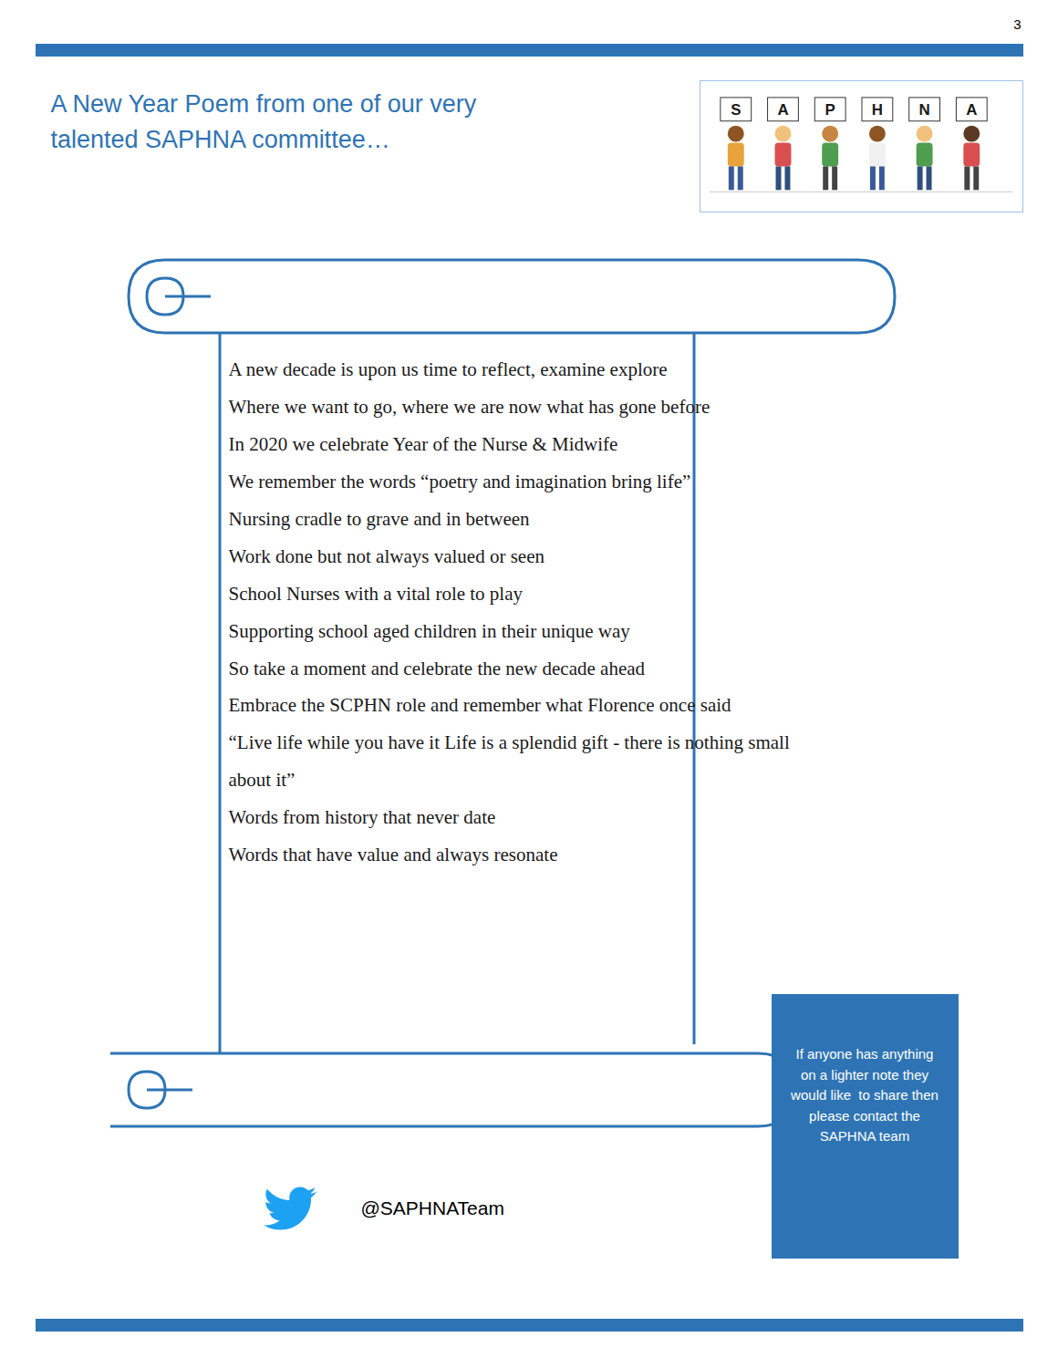3
A New Year Poem from one of our very talented SAPHNA committee…
S A P H N A
A new decade is upon us time to reflect, examine explore
Where we want to go, where we are now what has gone before
In 2020 we celebrate Year of the Nurse & Midwife
We remember the words “poetry and imagination bring life”
Nursing cradle to grave and in between
Work done but not always valued or seen
School Nurses with a vital role to play
Supporting school aged children in their unique way
So take a moment and celebrate the new decade ahead
Embrace the SCPHN role and remember what Florence once said
“Live life while you have it Life is a splendid gift - there is nothing small about it”
Words from history that never date
Words that have value and always resonate
If anyone has anything on a lighter note they would like to share then please contact the SAPHNA team
@SAPHNATeam